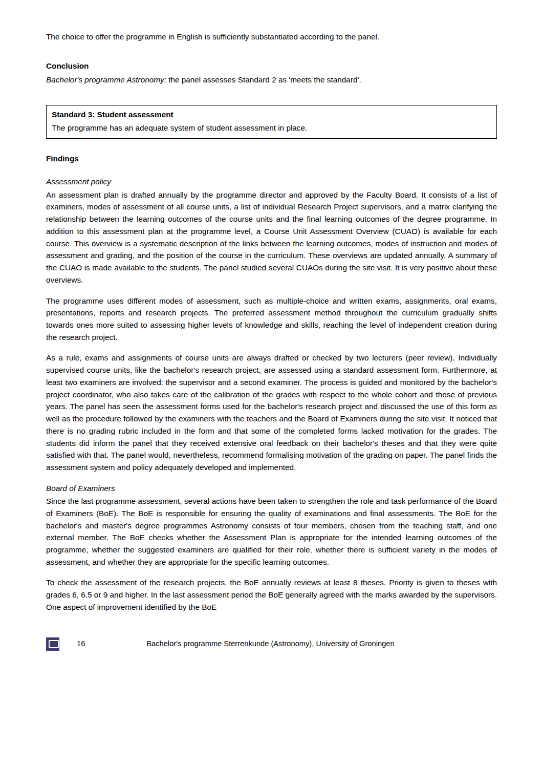The choice to offer the programme in English is sufficiently substantiated according to the panel.
Conclusion
Bachelor's programme Astronomy: the panel assesses Standard 2 as 'meets the standard'.
Standard 3: Student assessment
The programme has an adequate system of student assessment in place.
Findings
Assessment policy
An assessment plan is drafted annually by the programme director and approved by the Faculty Board. It consists of a list of examiners, modes of assessment of all course units, a list of individual Research Project supervisors, and a matrix clarifying the relationship between the learning outcomes of the course units and the final learning outcomes of the degree programme. In addition to this assessment plan at the programme level, a Course Unit Assessment Overview (CUAO) is available for each course. This overview is a systematic description of the links between the learning outcomes, modes of instruction and modes of assessment and grading, and the position of the course in the curriculum. These overviews are updated annually. A summary of the CUAO is made available to the students. The panel studied several CUAOs during the site visit. It is very positive about these overviews.
The programme uses different modes of assessment, such as multiple-choice and written exams, assignments, oral exams, presentations, reports and research projects. The preferred assessment method throughout the curriculum gradually shifts towards ones more suited to assessing higher levels of knowledge and skills, reaching the level of independent creation during the research project.
As a rule, exams and assignments of course units are always drafted or checked by two lecturers (peer review). Individually supervised course units, like the bachelor's research project, are assessed using a standard assessment form. Furthermore, at least two examiners are involved: the supervisor and a second examiner. The process is guided and monitored by the bachelor's project coordinator, who also takes care of the calibration of the grades with respect to the whole cohort and those of previous years. The panel has seen the assessment forms used for the bachelor's research project and discussed the use of this form as well as the procedure followed by the examiners with the teachers and the Board of Examiners during the site visit. It noticed that there is no grading rubric included in the form and that some of the completed forms lacked motivation for the grades. The students did inform the panel that they received extensive oral feedback on their bachelor's theses and that they were quite satisfied with that. The panel would, nevertheless, recommend formalising motivation of the grading on paper. The panel finds the assessment system and policy adequately developed and implemented.
Board of Examiners
Since the last programme assessment, several actions have been taken to strengthen the role and task performance of the Board of Examiners (BoE). The BoE is responsible for ensuring the quality of examinations and final assessments. The BoE for the bachelor's and master's degree programmes Astronomy consists of four members, chosen from the teaching staff, and one external member. The BoE checks whether the Assessment Plan is appropriate for the intended learning outcomes of the programme, whether the suggested examiners are qualified for their role, whether there is sufficient variety in the modes of assessment, and whether they are appropriate for the specific learning outcomes.
To check the assessment of the research projects, the BoE annually reviews at least 8 theses. Priority is given to theses with grades 6, 6.5 or 9 and higher. In the last assessment period the BoE generally agreed with the marks awarded by the supervisors. One aspect of improvement identified by the BoE
16 Bachelor's programme Sterrenkunde (Astronomy), University of Groningen